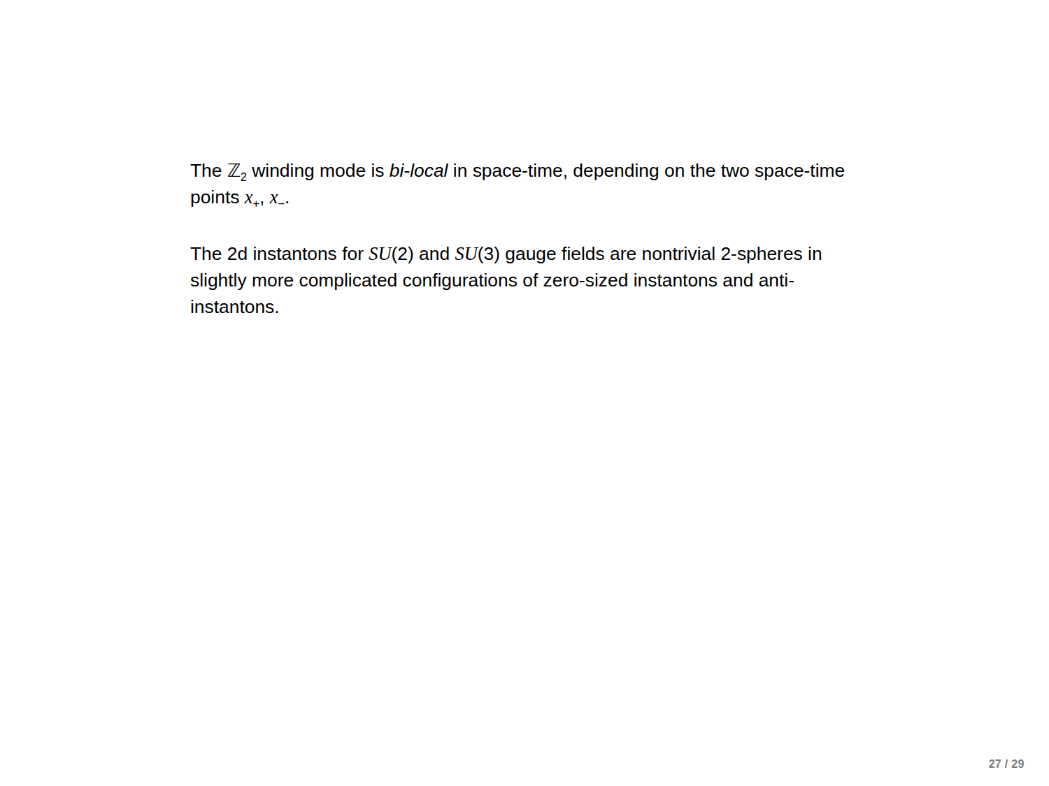The ℤ2 winding mode is bi-local in space-time, depending on the two space-time points x+, x−.
The 2d instantons for SU(2) and SU(3) gauge fields are nontrivial 2-spheres in slightly more complicated configurations of zero-sized instantons and anti-instantons.
27 / 29